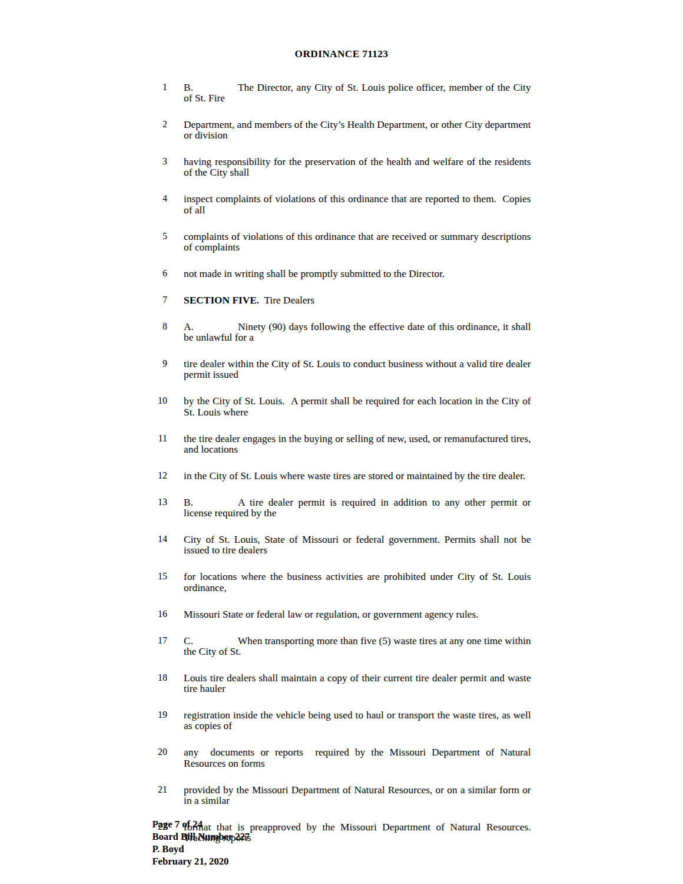ORDINANCE 71123
B. The Director, any City of St. Louis police officer, member of the City of St. Fire
Department, and members of the City’s Health Department, or other City department or division
having responsibility for the preservation of the health and welfare of the residents of the City shall
inspect complaints of violations of this ordinance that are reported to them. Copies of all
complaints of violations of this ordinance that are received or summary descriptions of complaints
not made in writing shall be promptly submitted to the Director.
SECTION FIVE. Tire Dealers
A. Ninety (90) days following the effective date of this ordinance, it shall be unlawful for a
tire dealer within the City of St. Louis to conduct business without a valid tire dealer permit issued
by the City of St. Louis. A permit shall be required for each location in the City of St. Louis where
the tire dealer engages in the buying or selling of new, used, or remanufactured tires, and locations
in the City of St. Louis where waste tires are stored or maintained by the tire dealer.
B. A tire dealer permit is required in addition to any other permit or license required by the
City of St. Louis, State of Missouri or federal government. Permits shall not be issued to tire dealers
for locations where the business activities are prohibited under City of St. Louis ordinance,
Missouri State or federal law or regulation, or government agency rules.
C. When transporting more than five (5) waste tires at any one time within the City of St.
Louis tire dealers shall maintain a copy of their current tire dealer permit and waste tire hauler
registration inside the vehicle being used to haul or transport the waste tires, as well as copies of
any documents or reports required by the Missouri Department of Natural Resources on forms
provided by the Missouri Department of Natural Resources, or on a similar form or in a similar
format that is preapproved by the Missouri Department of Natural Resources. Tracking reports
Page 7 of 24
Board Bill Number 227
P. Boyd
February 21, 2020